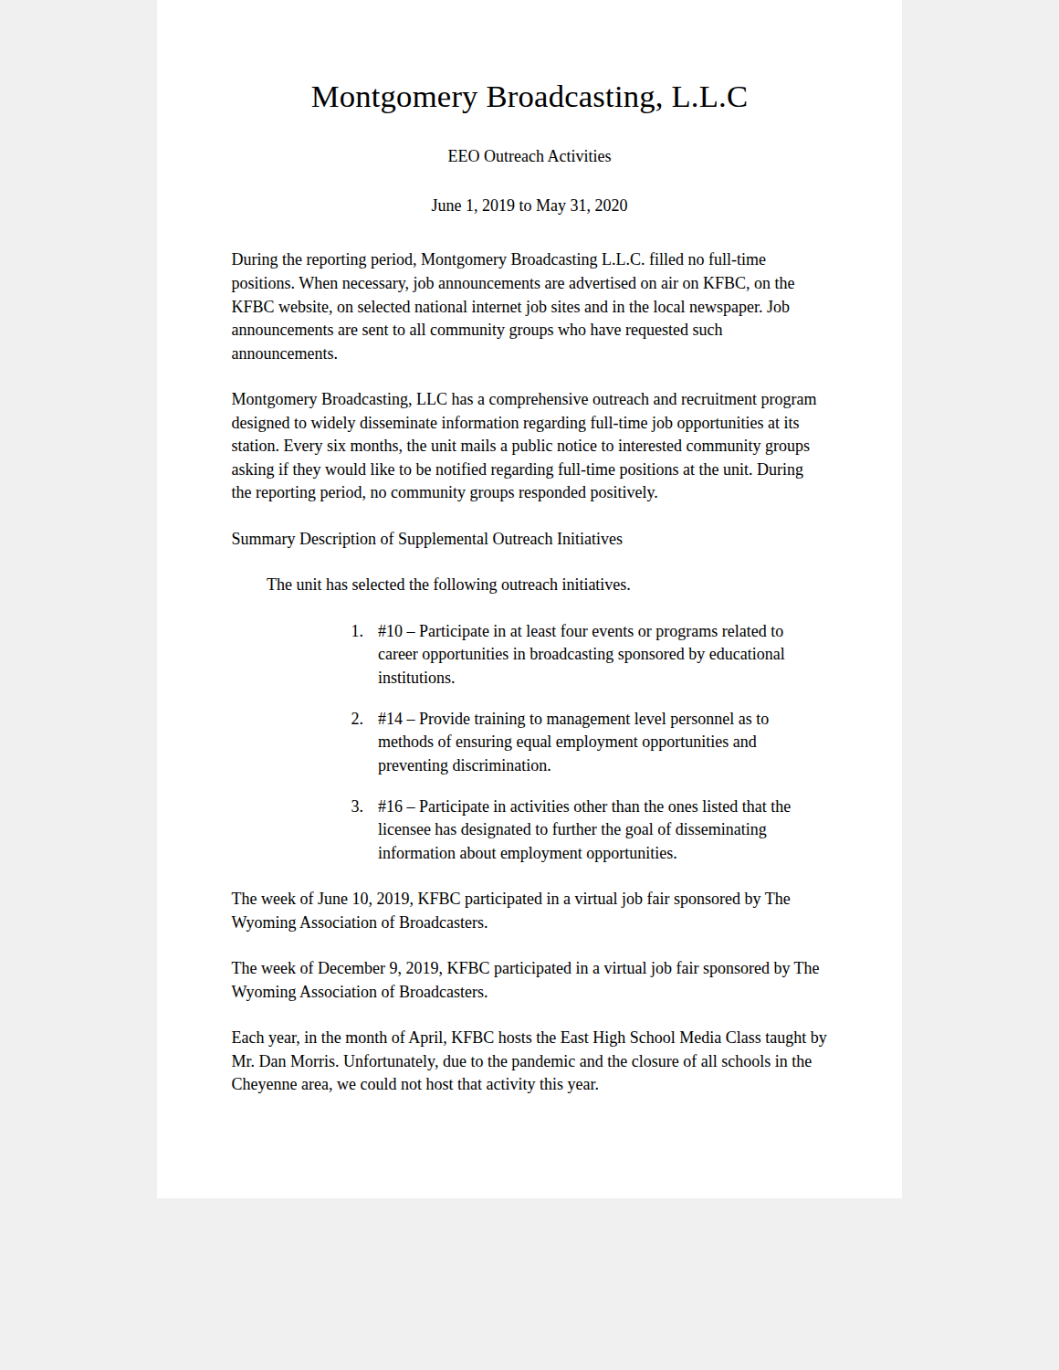Montgomery Broadcasting, L.L.C
EEO Outreach Activities
June 1, 2019 to May 31, 2020
During the reporting period, Montgomery Broadcasting L.L.C. filled no full-time positions. When necessary, job announcements are advertised on air on KFBC, on the KFBC website, on selected national internet job sites and in the local newspaper. Job announcements are sent to all community groups who have requested such announcements.
Montgomery Broadcasting, LLC has a comprehensive outreach and recruitment program designed to widely disseminate information regarding full-time job opportunities at its station. Every six months, the unit mails a public notice to interested community groups asking if they would like to be notified regarding full-time positions at the unit. During the reporting period, no community groups responded positively.
Summary Description of Supplemental Outreach Initiatives
The unit has selected the following outreach initiatives.
#10 – Participate in at least four events or programs related to career opportunities in broadcasting sponsored by educational institutions.
#14 – Provide training to management level personnel as to methods of ensuring equal employment opportunities and preventing discrimination.
#16 – Participate in activities other than the ones listed that the licensee has designated to further the goal of disseminating information about employment opportunities.
The week of June 10, 2019, KFBC participated in a virtual job fair sponsored by The Wyoming Association of Broadcasters.
The week of December 9, 2019, KFBC participated in a virtual job fair sponsored by The Wyoming Association of Broadcasters.
Each year, in the month of April, KFBC hosts the East High School Media Class taught by Mr. Dan Morris. Unfortunately, due to the pandemic and the closure of all schools in the Cheyenne area, we could not host that activity this year.